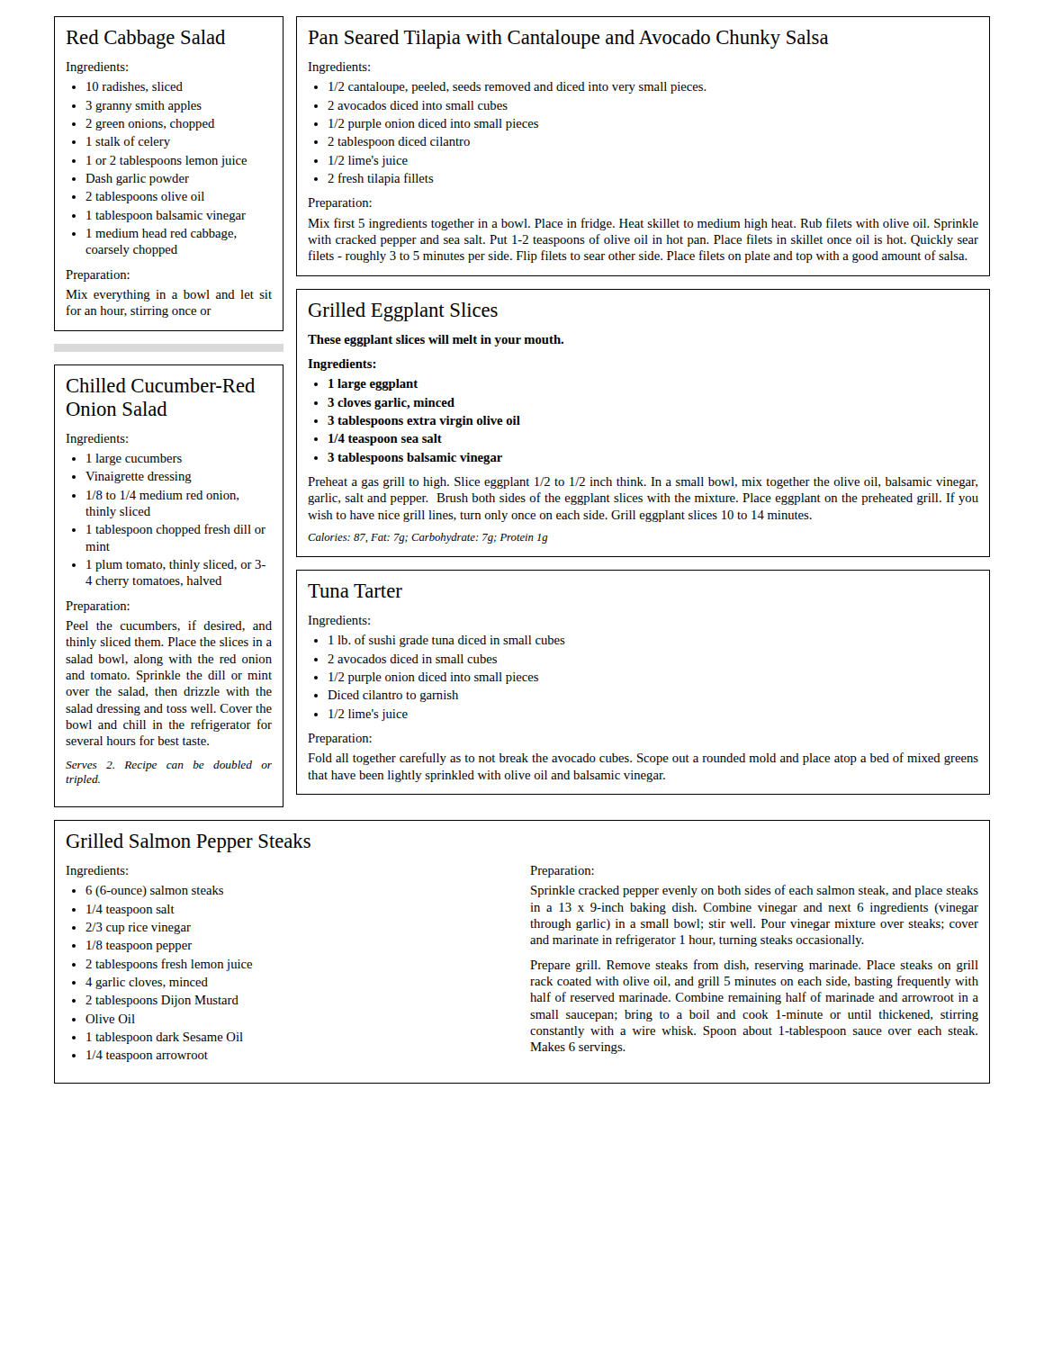Red Cabbage Salad
Ingredients:
10 radishes, sliced
3 granny smith apples
2 green onions, chopped
1 stalk of celery
1 or 2 tablespoons lemon juice
Dash garlic powder
2 tablespoons olive oil
1 tablespoon balsamic vinegar
1 medium head red cabbage, coarsely chopped
Preparation:
Mix everything in a bowl and let sit for an hour, stirring once or
Chilled Cucumber-Red Onion Salad
Ingredients:
1 large cucumbers
Vinaigrette dressing
1/8 to 1/4 medium red onion, thinly sliced
1 tablespoon chopped fresh dill or mint
1 plum tomato, thinly sliced, or 3-4 cherry tomatoes, halved
Preparation:
Peel the cucumbers, if desired, and thinly sliced them. Place the slices in a salad bowl, along with the red onion and tomato. Sprinkle the dill or mint over the salad, then drizzle with the salad dressing and toss well. Cover the bowl and chill in the refrigerator for several hours for best taste.
Serves 2. Recipe can be doubled or tripled.
Pan Seared Tilapia with Cantaloupe and Avocado Chunky Salsa
Ingredients:
1/2 cantaloupe, peeled, seeds removed and diced into very small pieces.
2 avocados diced into small cubes
1/2 purple onion diced into small pieces
2 tablespoon diced cilantro
1/2 lime's juice
2 fresh tilapia fillets
Preparation:
Mix first 5 ingredients together in a bowl. Place in fridge. Heat skillet to medium high heat. Rub filets with olive oil. Sprinkle with cracked pepper and sea salt. Put 1-2 teaspoons of olive oil in hot pan. Place filets in skillet once oil is hot. Quickly sear filets - roughly 3 to 5 minutes per side. Flip filets to sear other side. Place filets on plate and top with a good amount of salsa.
Grilled Eggplant Slices
These eggplant slices will melt in your mouth.
Ingredients:
1 large eggplant
3 cloves garlic, minced
3 tablespoons extra virgin olive oil
1/4 teaspoon sea salt
3 tablespoons balsamic vinegar
Preheat a gas grill to high. Slice eggplant 1/2 to 1/2 inch think. In a small bowl, mix together the olive oil, balsamic vinegar, garlic, salt and pepper. Brush both sides of the eggplant slices with the mixture. Place eggplant on the preheated grill. If you wish to have nice grill lines, turn only once on each side. Grill eggplant slices 10 to 14 minutes.
Calories: 87, Fat: 7g; Carbohydrate: 7g; Protein 1g
Tuna Tarter
Ingredients:
1 lb. of sushi grade tuna diced in small cubes
2 avocados diced in small cubes
1/2 purple onion diced into small pieces
Diced cilantro to garnish
1/2 lime's juice
Preparation:
Fold all together carefully as to not break the avocado cubes. Scope out a rounded mold and place atop a bed of mixed greens that have been lightly sprinkled with olive oil and balsamic vinegar.
Grilled Salmon Pepper Steaks
Ingredients:
6 (6-ounce) salmon steaks
1/4 teaspoon salt
2/3 cup rice vinegar
1/8 teaspoon pepper
2 tablespoons fresh lemon juice
4 garlic cloves, minced
2 tablespoons Dijon Mustard
Olive Oil
1 tablespoon dark Sesame Oil
1/4 teaspoon arrowroot
Preparation:
Sprinkle cracked pepper evenly on both sides of each salmon steak, and place steaks in a 13 x 9-inch baking dish. Combine vinegar and next 6 ingredients (vinegar through garlic) in a small bowl; stir well. Pour vinegar mixture over steaks; cover and marinate in refrigerator 1 hour, turning steaks occasionally.
Prepare grill. Remove steaks from dish, reserving marinade. Place steaks on grill rack coated with olive oil, and grill 5 minutes on each side, basting frequently with half of reserved marinade. Combine remaining half of marinade and arrowroot in a small saucepan; bring to a boil and cook 1-minute or until thickened, stirring constantly with a wire whisk. Spoon about 1-tablespoon sauce over each steak. Makes 6 servings.